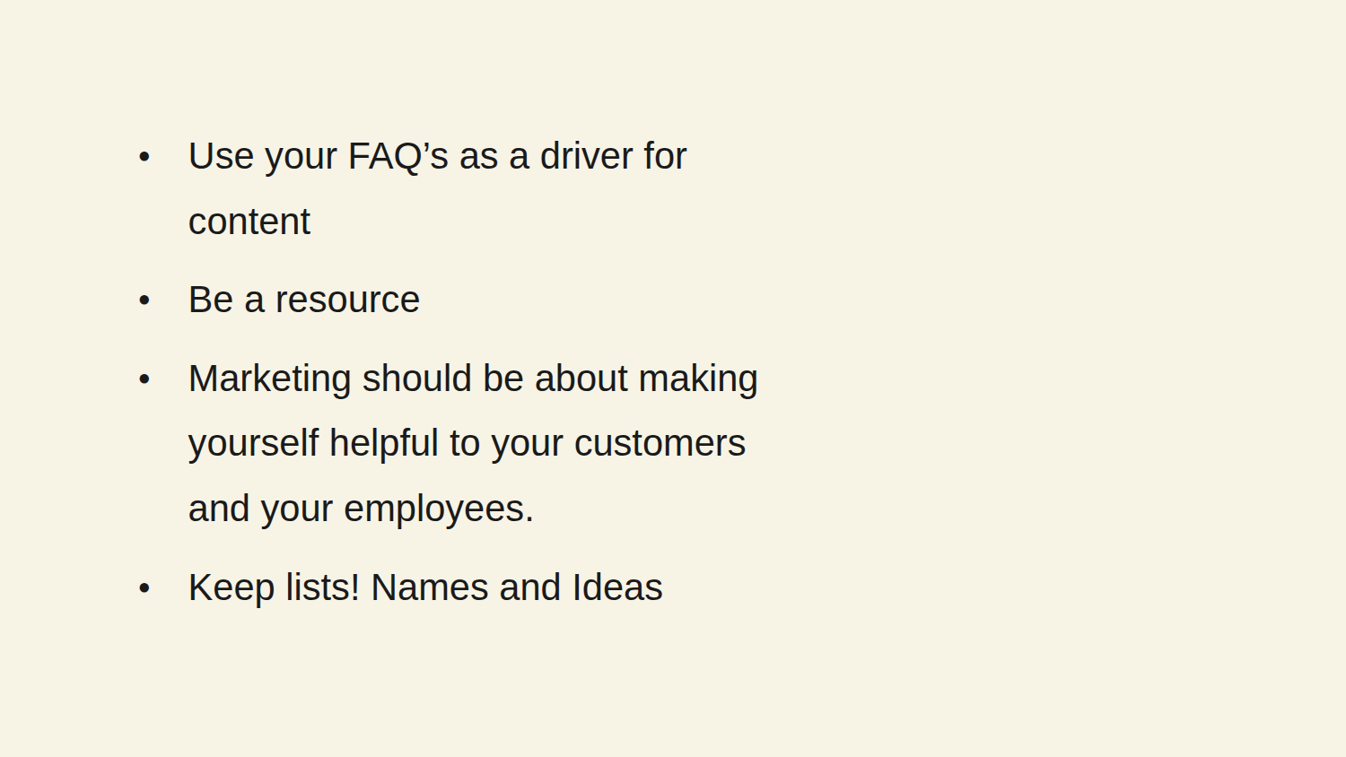Use your FAQ’s as a driver for content
Be a resource
Marketing should be about making yourself helpful to your customers and your employees.
Keep lists! Names and Ideas